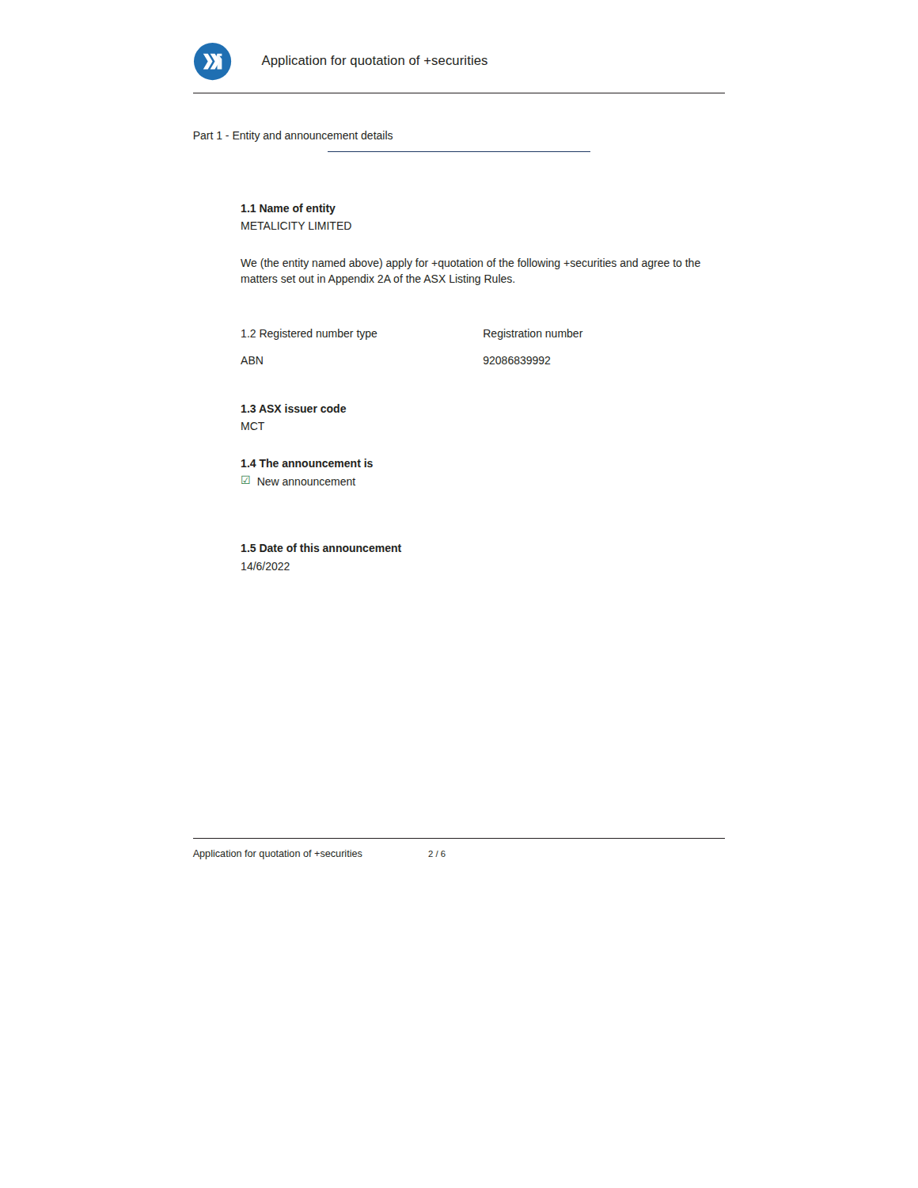Application for quotation of +securities
Part 1 - Entity and announcement details
1.1 Name of entity
METALICITY LIMITED
We (the entity named above) apply for +quotation of the following +securities and agree to the matters set out in Appendix 2A of the ASX Listing Rules.
1.2 Registered number type
ABN
Registration number
92086839992
1.3 ASX issuer code
MCT
1.4 The announcement is
☑ New announcement
1.5 Date of this announcement
14/6/2022
Application for quotation of +securities
2 / 6